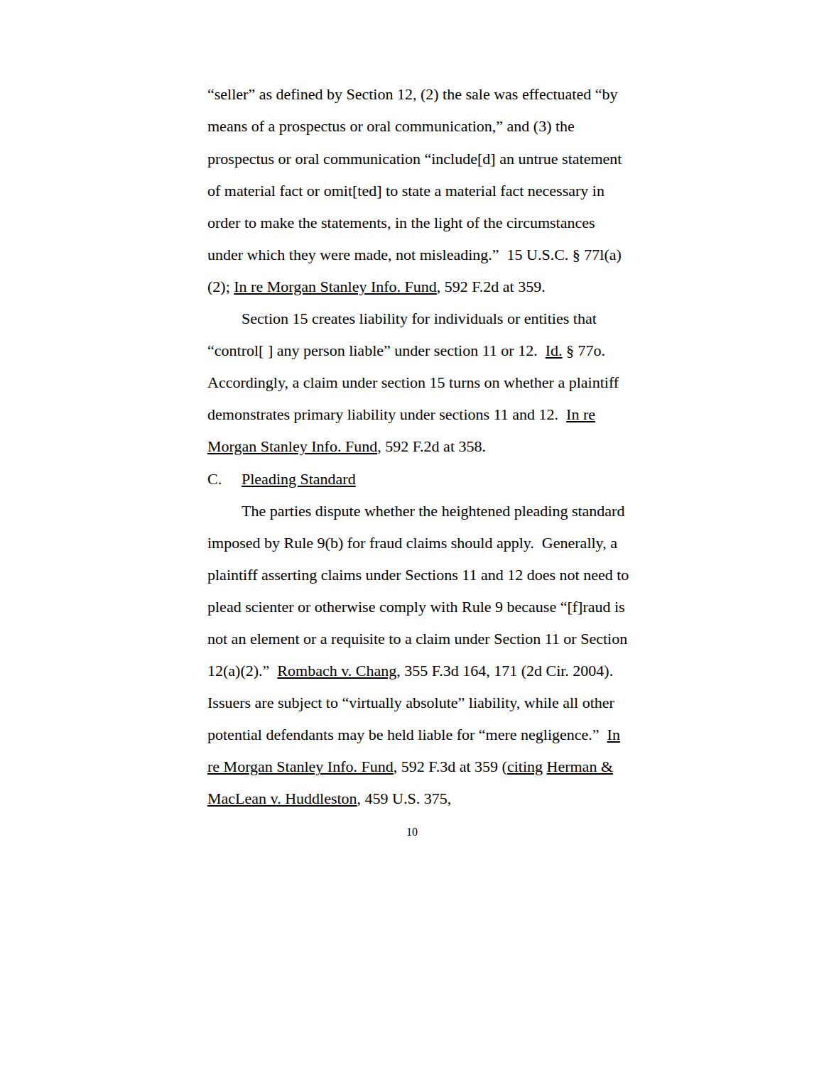“seller” as defined by Section 12, (2) the sale was effectuated “by means of a prospectus or oral communication,” and (3) the prospectus or oral communication “include[d] an untrue statement of material fact or omit[ted] to state a material fact necessary in order to make the statements, in the light of the circumstances under which they were made, not misleading.” 15 U.S.C. § 77l(a)(2); In re Morgan Stanley Info. Fund, 592 F.2d at 359.
Section 15 creates liability for individuals or entities that “control[ ] any person liable” under section 11 or 12. Id. § 77o. Accordingly, a claim under section 15 turns on whether a plaintiff demonstrates primary liability under sections 11 and 12. In re Morgan Stanley Info. Fund, 592 F.2d at 358.
C. Pleading Standard
The parties dispute whether the heightened pleading standard imposed by Rule 9(b) for fraud claims should apply. Generally, a plaintiff asserting claims under Sections 11 and 12 does not need to plead scienter or otherwise comply with Rule 9 because “[f]raud is not an element or a requisite to a claim under Section 11 or Section 12(a)(2).” Rombach v. Chang, 355 F.3d 164, 171 (2d Cir. 2004). Issuers are subject to “virtually absolute” liability, while all other potential defendants may be held liable for “mere negligence.” In re Morgan Stanley Info. Fund, 592 F.3d at 359 (citing Herman & MacLean v. Huddleston, 459 U.S. 375,
10